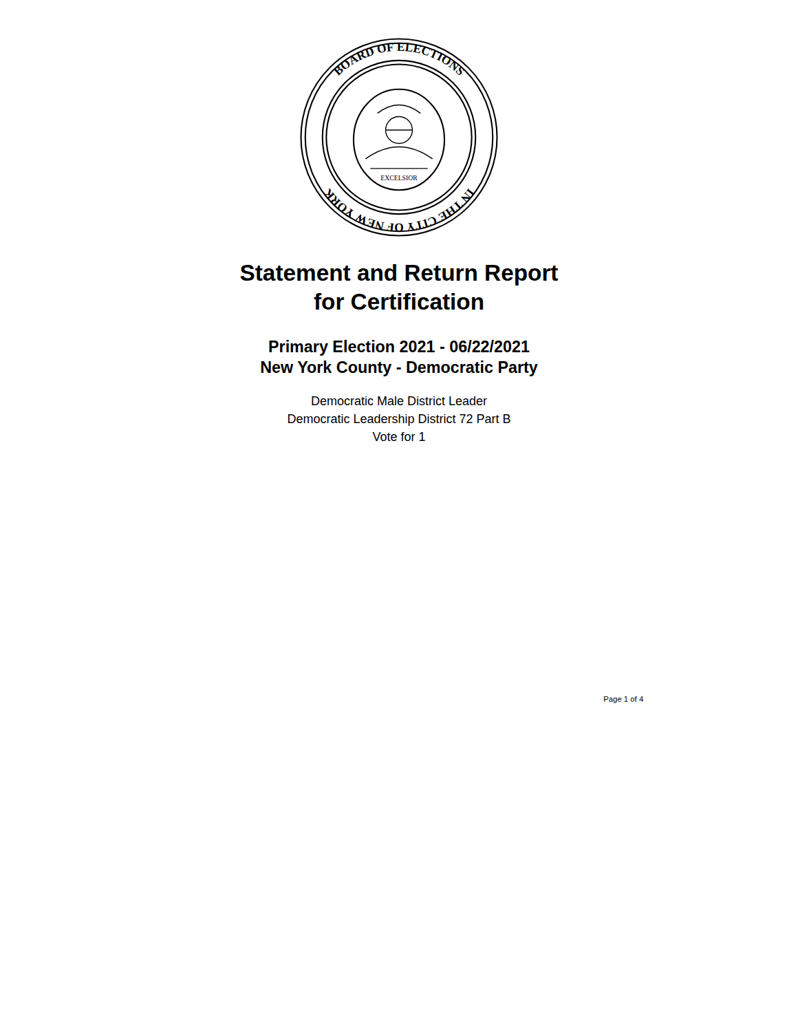Statement and Return Report
for Certification
Primary Election 2021 - 06/22/2021
New York County - Democratic Party
Democratic Male District Leader
Democratic Leadership District 72 Part B
Vote for 1
Page 1 of 4